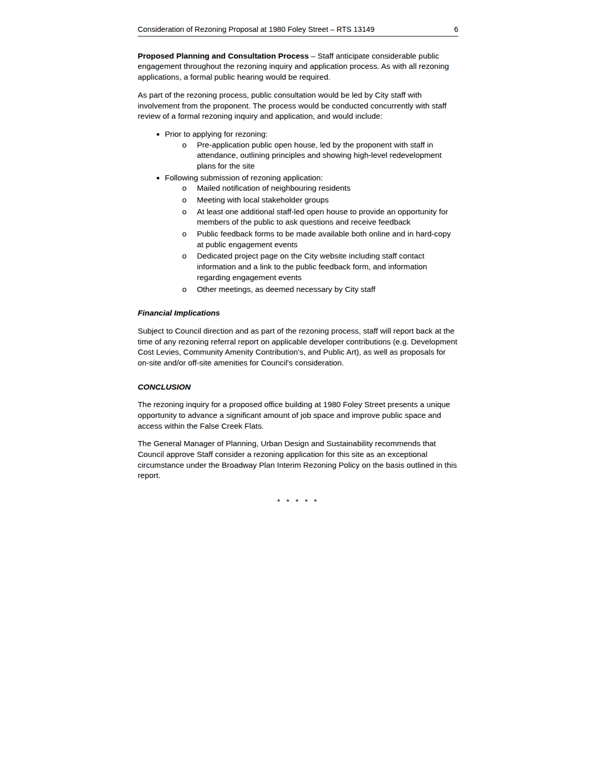Consideration of Rezoning Proposal at 1980 Foley Street – RTS 13149
6
Proposed Planning and Consultation Process – Staff anticipate considerable public engagement throughout the rezoning inquiry and application process. As with all rezoning applications, a formal public hearing would be required.
As part of the rezoning process, public consultation would be led by City staff with involvement from the proponent. The process would be conducted concurrently with staff review of a formal rezoning inquiry and application, and would include:
Prior to applying for rezoning:
Pre-application public open house, led by the proponent with staff in attendance, outlining principles and showing high-level redevelopment plans for the site
Following submission of rezoning application:
Mailed notification of neighbouring residents
Meeting with local stakeholder groups
At least one additional staff-led open house to provide an opportunity for members of the public to ask questions and receive feedback
Public feedback forms to be made available both online and in hard-copy at public engagement events
Dedicated project page on the City website including staff contact information and a link to the public feedback form, and information regarding engagement events
Other meetings, as deemed necessary by City staff
Financial Implications
Subject to Council direction and as part of the rezoning process, staff will report back at the time of any rezoning referral report on applicable developer contributions (e.g. Development Cost Levies, Community Amenity Contribution's, and Public Art), as well as proposals for on-site and/or off-site amenities for Council's consideration.
CONCLUSION
The rezoning inquiry for a proposed office building at 1980 Foley Street presents a unique opportunity to advance a significant amount of job space and improve public space and access within the False Creek Flats.
The General Manager of Planning, Urban Design and Sustainability recommends that Council approve Staff consider a rezoning application for this site as an exceptional circumstance under the Broadway Plan Interim Rezoning Policy on the basis outlined in this report.
* * * * *